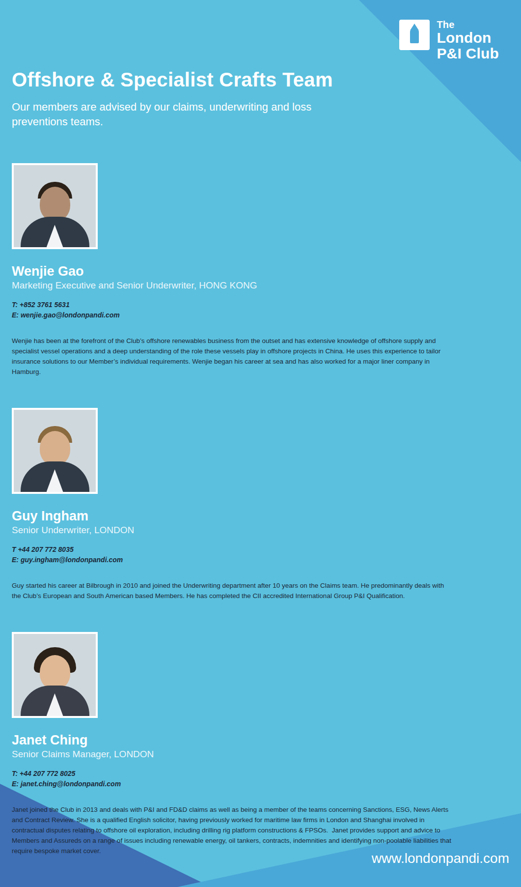The London
P&I Club
Offshore & Specialist Crafts Team
Our members are advised by our claims, underwriting and loss preventions teams.
Wenjie Gao
Marketing Executive and Senior Underwriter, HONG KONG
T: +852 3761 5631
E: wenjie.gao@londonpandi.com
Wenjie has been at the forefront of the Club’s offshore renewables business from the outset and has extensive knowledge of offshore supply and specialist vessel operations and a deep understanding of the role these vessels play in offshore projects in China. He uses this experience to tailor insurance solutions to our Member’s individual requirements. Wenjie began his career at sea and has also worked for a major liner company in Hamburg.
Guy Ingham
Senior Underwriter, LONDON
T +44 207 772 8035
E: guy.ingham@londonpandi.com
Guy started his career at Bilbrough in 2010 and joined the Underwriting department after 10 years on the Claims team. He predominantly deals with the Club’s European and South American based Members. He has completed the CII accredited International Group P&I Qualification.
Janet Ching
Senior Claims Manager, LONDON
T: +44 207 772 8025
E: janet.ching@londonpandi.com
Janet joined the Club in 2013 and deals with P&I and FD&D claims as well as being a member of the teams concerning Sanctions, ESG, News Alerts and Contract Review. She is a qualified English solicitor, having previously worked for maritime law firms in London and Shanghai involved in contractual disputes relating to offshore oil exploration, including drilling rig platform constructions & FPSOs. Janet provides support and advice to Members and Assureds on a range of issues including renewable energy, oil tankers, contracts, indemnities and identifying non-poolable liabilities that require bespoke market cover.
www.londonpandi.com